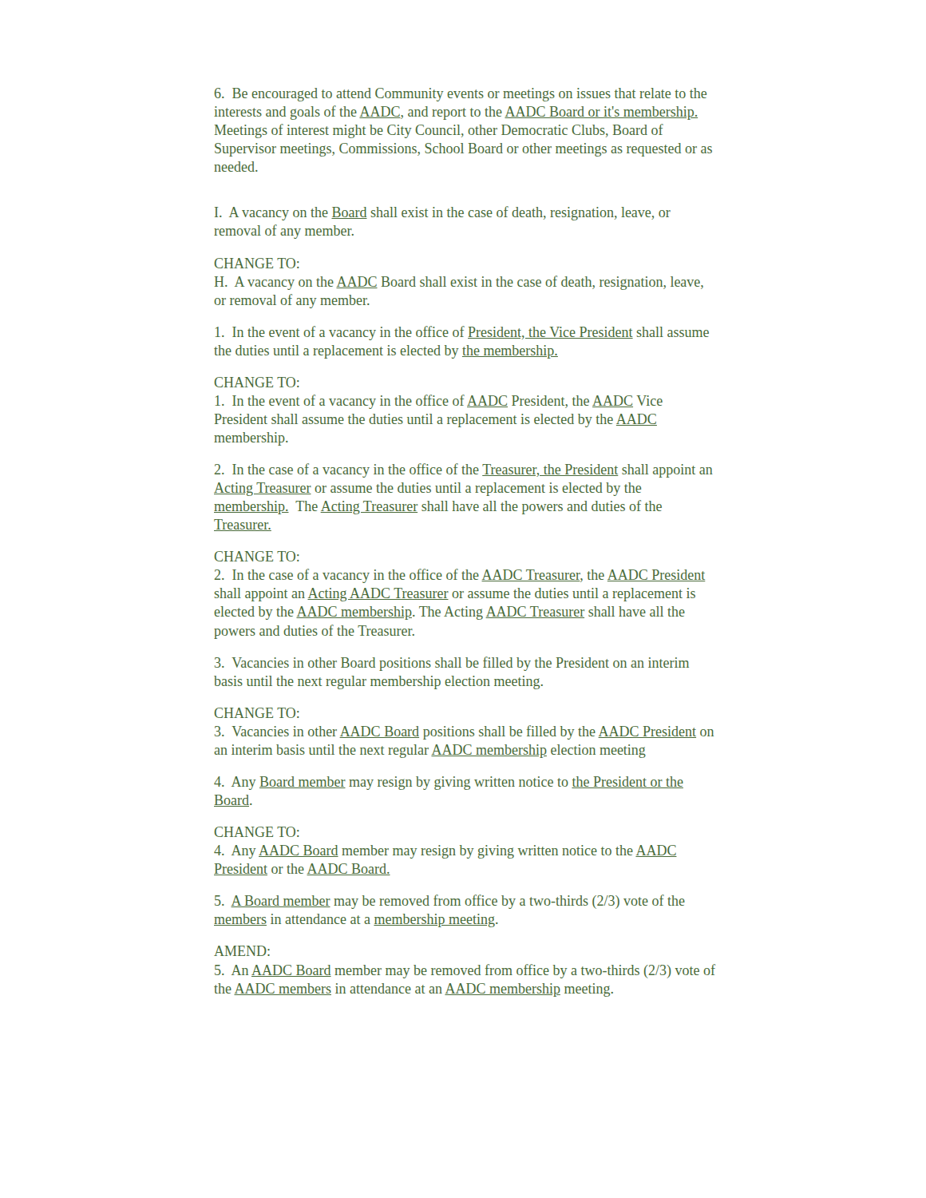6. Be encouraged to attend Community events or meetings on issues that relate to the interests and goals of the AADC, and report to the AADC Board or it's membership. Meetings of interest might be City Council, other Democratic Clubs, Board of Supervisor meetings, Commissions, School Board or other meetings as requested or as needed.
I. A vacancy on the Board shall exist in the case of death, resignation, leave, or removal of any member.
CHANGE TO:
H. A vacancy on the AADC Board shall exist in the case of death, resignation, leave, or removal of any member.
1. In the event of a vacancy in the office of President, the Vice President shall assume the duties until a replacement is elected by the membership.
CHANGE TO:
1. In the event of a vacancy in the office of AADC President, the AADC Vice President shall assume the duties until a replacement is elected by the AADC membership.
2. In the case of a vacancy in the office of the Treasurer, the President shall appoint an Acting Treasurer or assume the duties until a replacement is elected by the membership. The Acting Treasurer shall have all the powers and duties of the Treasurer.
CHANGE TO:
2. In the case of a vacancy in the office of the AADC Treasurer, the AADC President shall appoint an Acting AADC Treasurer or assume the duties until a replacement is elected by the AADC membership. The Acting AADC Treasurer shall have all the powers and duties of the Treasurer.
3. Vacancies in other Board positions shall be filled by the President on an interim basis until the next regular membership election meeting.
CHANGE TO:
3. Vacancies in other AADC Board positions shall be filled by the AADC President on an interim basis until the next regular AADC membership election meeting
4. Any Board member may resign by giving written notice to the President or the Board.
CHANGE TO:
4. Any AADC Board member may resign by giving written notice to the AADC President or the AADC Board.
5. A Board member may be removed from office by a two-thirds (2/3) vote of the members in attendance at a membership meeting.
AMEND:
5. An AADC Board member may be removed from office by a two-thirds (2/3) vote of the AADC members in attendance at an AADC membership meeting.